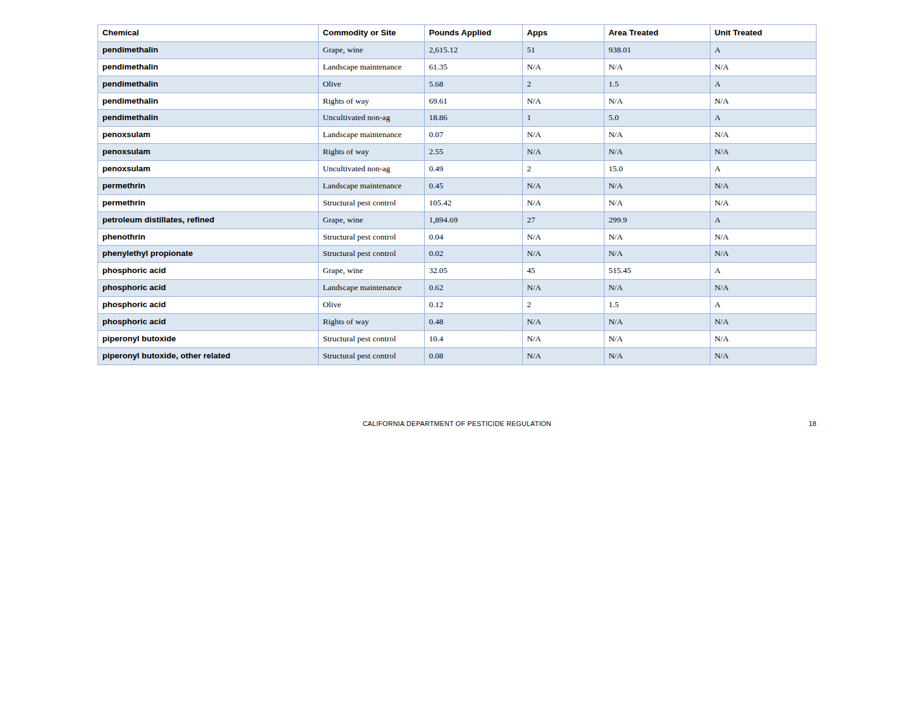| Chemical | Commodity or Site | Pounds Applied | Apps | Area Treated | Unit Treated |
| --- | --- | --- | --- | --- | --- |
| pendimethalin | Grape, wine | 2,615.12 | 51 | 938.01 | A |
| pendimethalin | Landscape maintenance | 61.35 | N/A | N/A | N/A |
| pendimethalin | Olive | 5.68 | 2 | 1.5 | A |
| pendimethalin | Rights of way | 69.61 | N/A | N/A | N/A |
| pendimethalin | Uncultivated non-ag | 18.86 | 1 | 5.0 | A |
| penoxsulam | Landscape maintenance | 0.07 | N/A | N/A | N/A |
| penoxsulam | Rights of way | 2.55 | N/A | N/A | N/A |
| penoxsulam | Uncultivated non-ag | 0.49 | 2 | 15.0 | A |
| permethrin | Landscape maintenance | 0.45 | N/A | N/A | N/A |
| permethrin | Structural pest control | 105.42 | N/A | N/A | N/A |
| petroleum distillates, refined | Grape, wine | 1,894.69 | 27 | 299.9 | A |
| phenothrin | Structural pest control | 0.04 | N/A | N/A | N/A |
| phenylethyl propionate | Structural pest control | 0.02 | N/A | N/A | N/A |
| phosphoric acid | Grape, wine | 32.05 | 45 | 515.45 | A |
| phosphoric acid | Landscape maintenance | 0.62 | N/A | N/A | N/A |
| phosphoric acid | Olive | 0.12 | 2 | 1.5 | A |
| phosphoric acid | Rights of way | 0.48 | N/A | N/A | N/A |
| piperonyl butoxide | Structural pest control | 10.4 | N/A | N/A | N/A |
| piperonyl butoxide, other related | Structural pest control | 0.08 | N/A | N/A | N/A |
CALIFORNIA DEPARTMENT OF PESTICIDE REGULATION 18